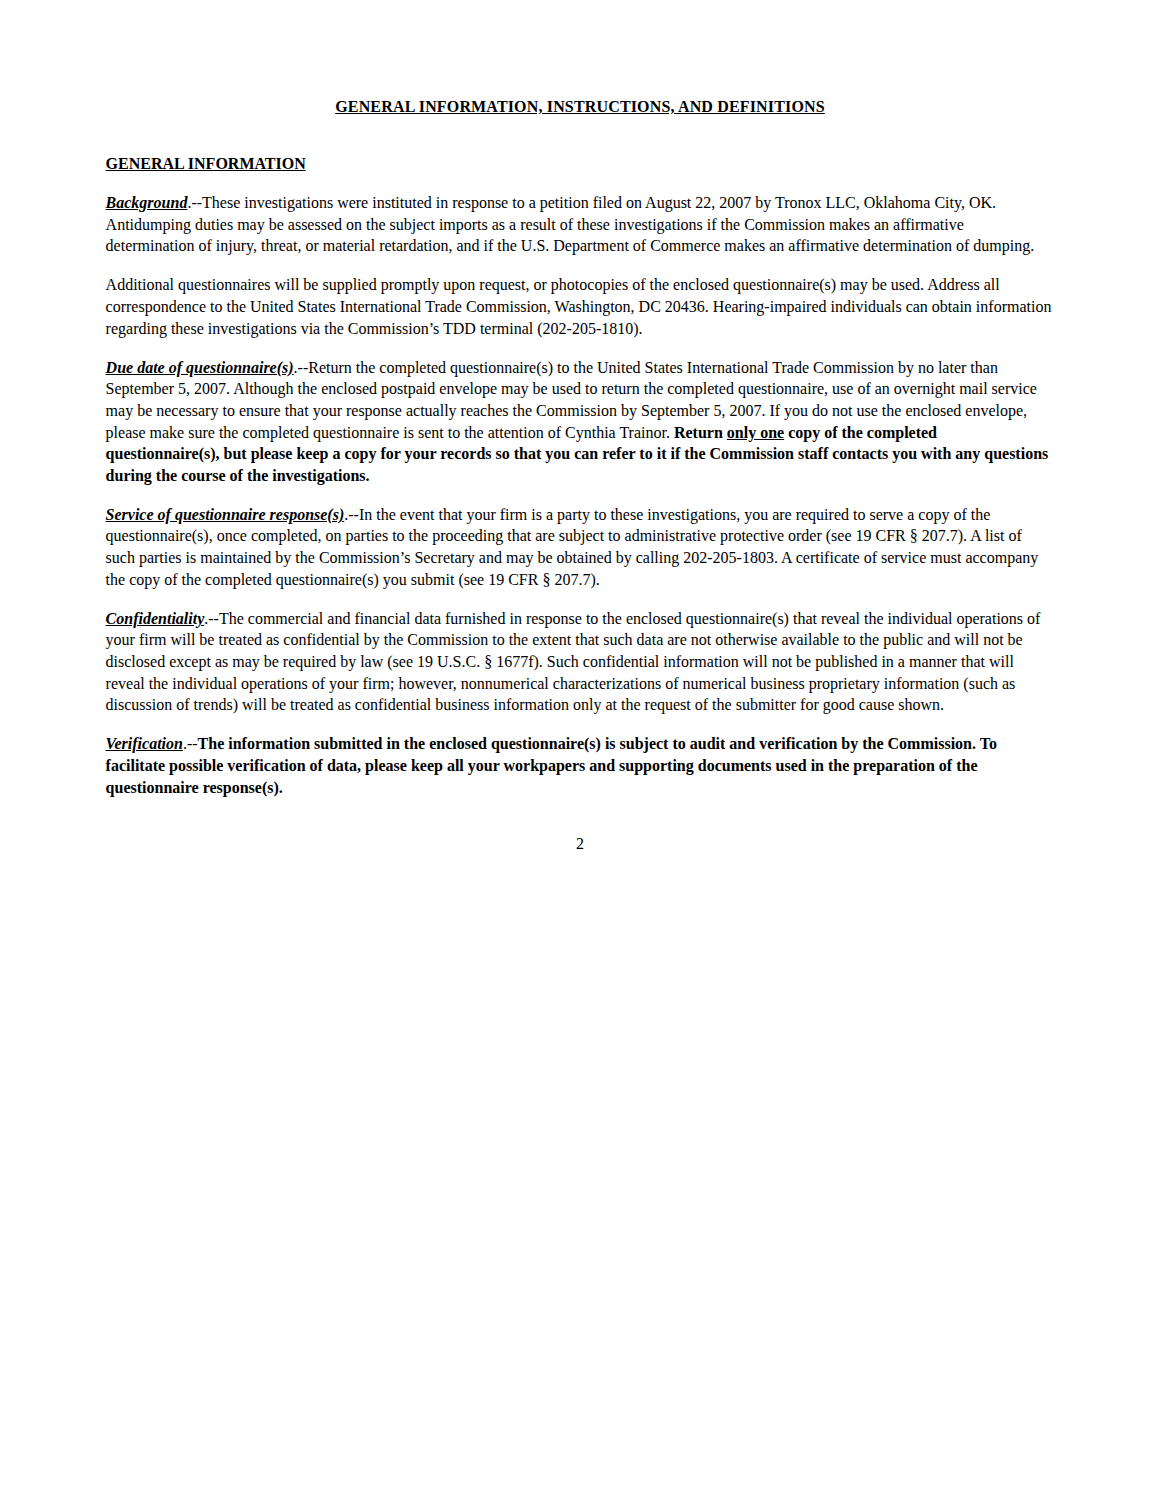GENERAL INFORMATION, INSTRUCTIONS, AND DEFINITIONS
GENERAL INFORMATION
Background.--These investigations were instituted in response to a petition filed on August 22, 2007 by Tronox LLC, Oklahoma City, OK. Antidumping duties may be assessed on the subject imports as a result of these investigations if the Commission makes an affirmative determination of injury, threat, or material retardation, and if the U.S. Department of Commerce makes an affirmative determination of dumping.
Additional questionnaires will be supplied promptly upon request, or photocopies of the enclosed questionnaire(s) may be used. Address all correspondence to the United States International Trade Commission, Washington, DC 20436. Hearing-impaired individuals can obtain information regarding these investigations via the Commission’s TDD terminal (202-205-1810).
Due date of questionnaire(s).--Return the completed questionnaire(s) to the United States International Trade Commission by no later than September 5, 2007. Although the enclosed postpaid envelope may be used to return the completed questionnaire, use of an overnight mail service may be necessary to ensure that your response actually reaches the Commission by September 5, 2007. If you do not use the enclosed envelope, please make sure the completed questionnaire is sent to the attention of Cynthia Trainor. Return only one copy of the completed questionnaire(s), but please keep a copy for your records so that you can refer to it if the Commission staff contacts you with any questions during the course of the investigations.
Service of questionnaire response(s).--In the event that your firm is a party to these investigations, you are required to serve a copy of the questionnaire(s), once completed, on parties to the proceeding that are subject to administrative protective order (see 19 CFR § 207.7). A list of such parties is maintained by the Commission’s Secretary and may be obtained by calling 202-205-1803. A certificate of service must accompany the copy of the completed questionnaire(s) you submit (see 19 CFR § 207.7).
Confidentiality.--The commercial and financial data furnished in response to the enclosed questionnaire(s) that reveal the individual operations of your firm will be treated as confidential by the Commission to the extent that such data are not otherwise available to the public and will not be disclosed except as may be required by law (see 19 U.S.C. § 1677f). Such confidential information will not be published in a manner that will reveal the individual operations of your firm; however, nonnumerical characterizations of numerical business proprietary information (such as discussion of trends) will be treated as confidential business information only at the request of the submitter for good cause shown.
Verification.--The information submitted in the enclosed questionnaire(s) is subject to audit and verification by the Commission. To facilitate possible verification of data, please keep all your workpapers and supporting documents used in the preparation of the questionnaire response(s).
2